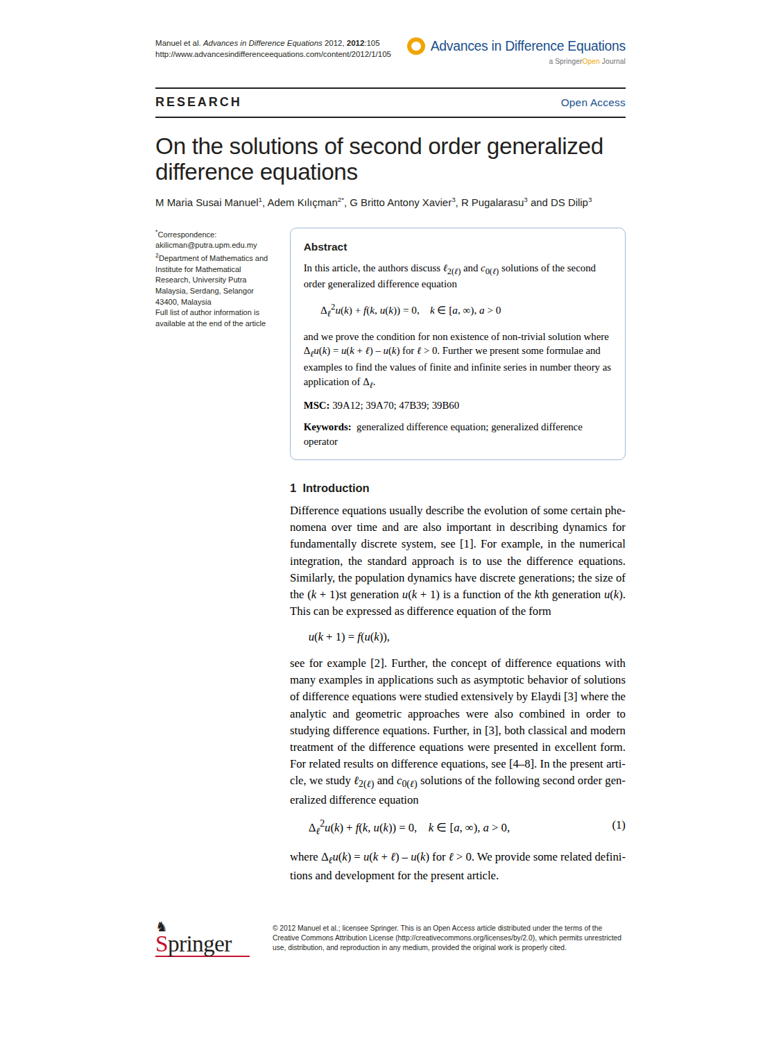Manuel et al. Advances in Difference Equations 2012, 2012:105
http://www.advancesindifferenceequations.com/content/2012/1/105
Advances in Difference Equations
a SpringerOpen Journal
RESEARCH
Open Access
On the solutions of second order generalized difference equations
M Maria Susai Manuel1, Adem Kılıçman2*, G Britto Antony Xavier3, R Pugalarasu3 and DS Dilip3
*Correspondence:
akilicman@putra.upm.edu.my
2Department of Mathematics and Institute for Mathematical Research, University Putra Malaysia, Serdang, Selangor 43400, Malaysia
Full list of author information is available at the end of the article
Abstract
In this article, the authors discuss ℓ2(ℓ) and c0(ℓ) solutions of the second order generalized difference equation
Δℓ2u(k) + f(k, u(k)) = 0, k ∈ [a, ∞), a > 0
and we prove the condition for non existence of non-trivial solution where Δℓu(k) = u(k + ℓ) – u(k) for ℓ > 0. Further we present some formulae and examples to find the values of finite and infinite series in number theory as application of Δℓ.
MSC: 39A12; 39A70; 47B39; 39B60
Keywords: generalized difference equation; generalized difference operator
1 Introduction
Difference equations usually describe the evolution of some certain phenomena over time and are also important in describing dynamics for fundamentally discrete system, see [1]. For example, in the numerical integration, the standard approach is to use the difference equations. Similarly, the population dynamics have discrete generations; the size of the (k + 1)st generation u(k + 1) is a function of the kth generation u(k). This can be expressed as difference equation of the form
u(k + 1) = f(u(k)),
see for example [2]. Further, the concept of difference equations with many examples in applications such as asymptotic behavior of solutions of difference equations were studied extensively by Elaydi [3] where the analytic and geometric approaches were also combined in order to studying difference equations. Further, in [3], both classical and modern treatment of the difference equations were presented in excellent form. For related results on difference equations, see [4–8]. In the present article, we study ℓ2(ℓ) and c0(ℓ) solutions of the following second order generalized difference equation
Δℓ2u(k) + f(k, u(k)) = 0, k ∈ [a, ∞), a > 0, (1)
where Δℓu(k) = u(k + ℓ) – u(k) for ℓ > 0. We provide some related definitions and development for the present article.
♞ Springer
© 2012 Manuel et al.; licensee Springer. This is an Open Access article distributed under the terms of the Creative Commons Attribution License (http://creativecommons.org/licenses/by/2.0), which permits unrestricted use, distribution, and reproduction in any medium, provided the original work is properly cited.